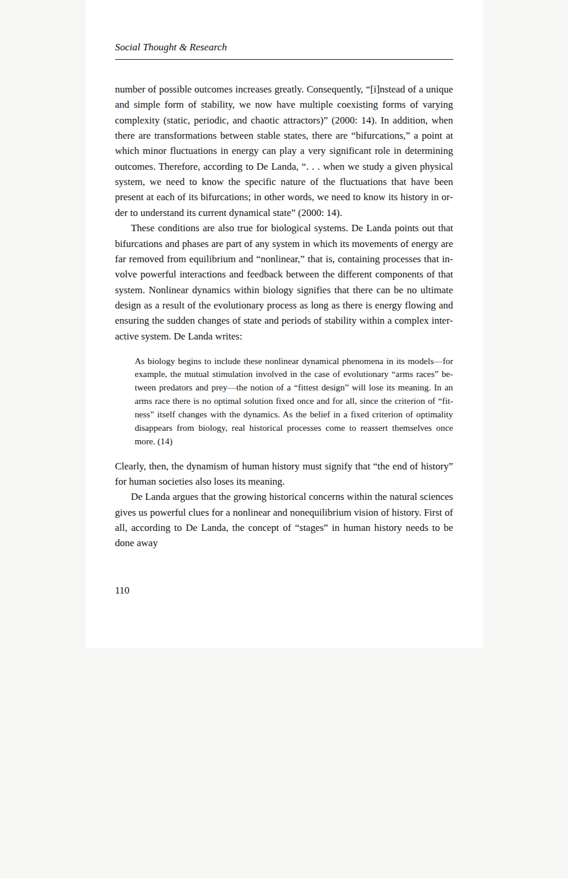Social Thought & Research
number of possible outcomes increases greatly. Consequently, “[i]nstead of a unique and simple form of stability, we now have multiple coexisting forms of varying complexity (static, periodic, and chaotic attractors)” (2000: 14). In addition, when there are transformations between stable states, there are “bifurcations,” a point at which minor fluctuations in energy can play a very significant role in determining outcomes. Therefore, according to De Landa, “. . . when we study a given physical system, we need to know the specific nature of the fluctuations that have been present at each of its bifurcations; in other words, we need to know its history in order to understand its current dynamical state” (2000: 14).
These conditions are also true for biological systems. De Landa points out that bifurcations and phases are part of any system in which its movements of energy are far removed from equilibrium and “nonlinear,” that is, containing processes that involve powerful interactions and feedback between the different components of that system. Nonlinear dynamics within biology signifies that there can be no ultimate design as a result of the evolutionary process as long as there is energy flowing and ensuring the sudden changes of state and periods of stability within a complex interactive system. De Landa writes:
As biology begins to include these nonlinear dynamical phenomena in its models—for example, the mutual stimulation involved in the case of evolutionary “arms races” between predators and prey—the notion of a “fittest design” will lose its meaning. In an arms race there is no optimal solution fixed once and for all, since the criterion of “fitness” itself changes with the dynamics. As the belief in a fixed criterion of optimality disappears from biology, real historical processes come to reassert themselves once more. (14)
Clearly, then, the dynamism of human history must signify that “the end of history” for human societies also loses its meaning.
De Landa argues that the growing historical concerns within the natural sciences gives us powerful clues for a nonlinear and nonequilibrium vision of history. First of all, according to De Landa, the concept of “stages” in human history needs to be done away
110